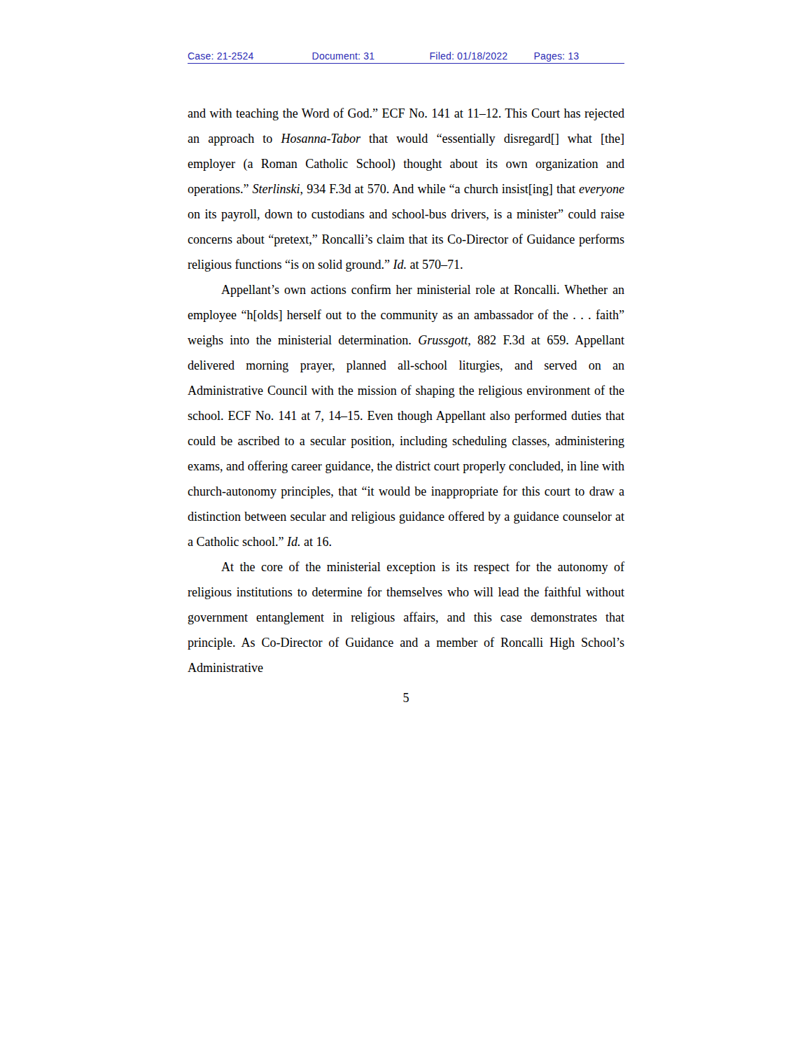Case: 21-2524 Document: 31 Filed: 01/18/2022 Pages: 13
and with teaching the Word of God.” ECF No. 141 at 11–12. This Court has rejected an approach to Hosanna-Tabor that would “essentially disregard[] what [the] employer (a Roman Catholic School) thought about its own organization and operations.” Sterlinski, 934 F.3d at 570. And while “a church insist[ing] that everyone on its payroll, down to custodians and school-bus drivers, is a minister” could raise concerns about “pretext,” Roncalli’s claim that its Co-Director of Guidance performs religious functions “is on solid ground.” Id. at 570–71.
Appellant’s own actions confirm her ministerial role at Roncalli. Whether an employee “h[olds] herself out to the community as an ambassador of the . . . faith” weighs into the ministerial determination. Grussgott, 882 F.3d at 659. Appellant delivered morning prayer, planned all-school liturgies, and served on an Administrative Council with the mission of shaping the religious environment of the school. ECF No. 141 at 7, 14–15. Even though Appellant also performed duties that could be ascribed to a secular position, including scheduling classes, administering exams, and offering career guidance, the district court properly concluded, in line with church-autonomy principles, that “it would be inappropriate for this court to draw a distinction between secular and religious guidance offered by a guidance counselor at a Catholic school.” Id. at 16.
At the core of the ministerial exception is its respect for the autonomy of religious institutions to determine for themselves who will lead the faithful without government entanglement in religious affairs, and this case demonstrates that principle. As Co-Director of Guidance and a member of Roncalli High School’s Administrative
5